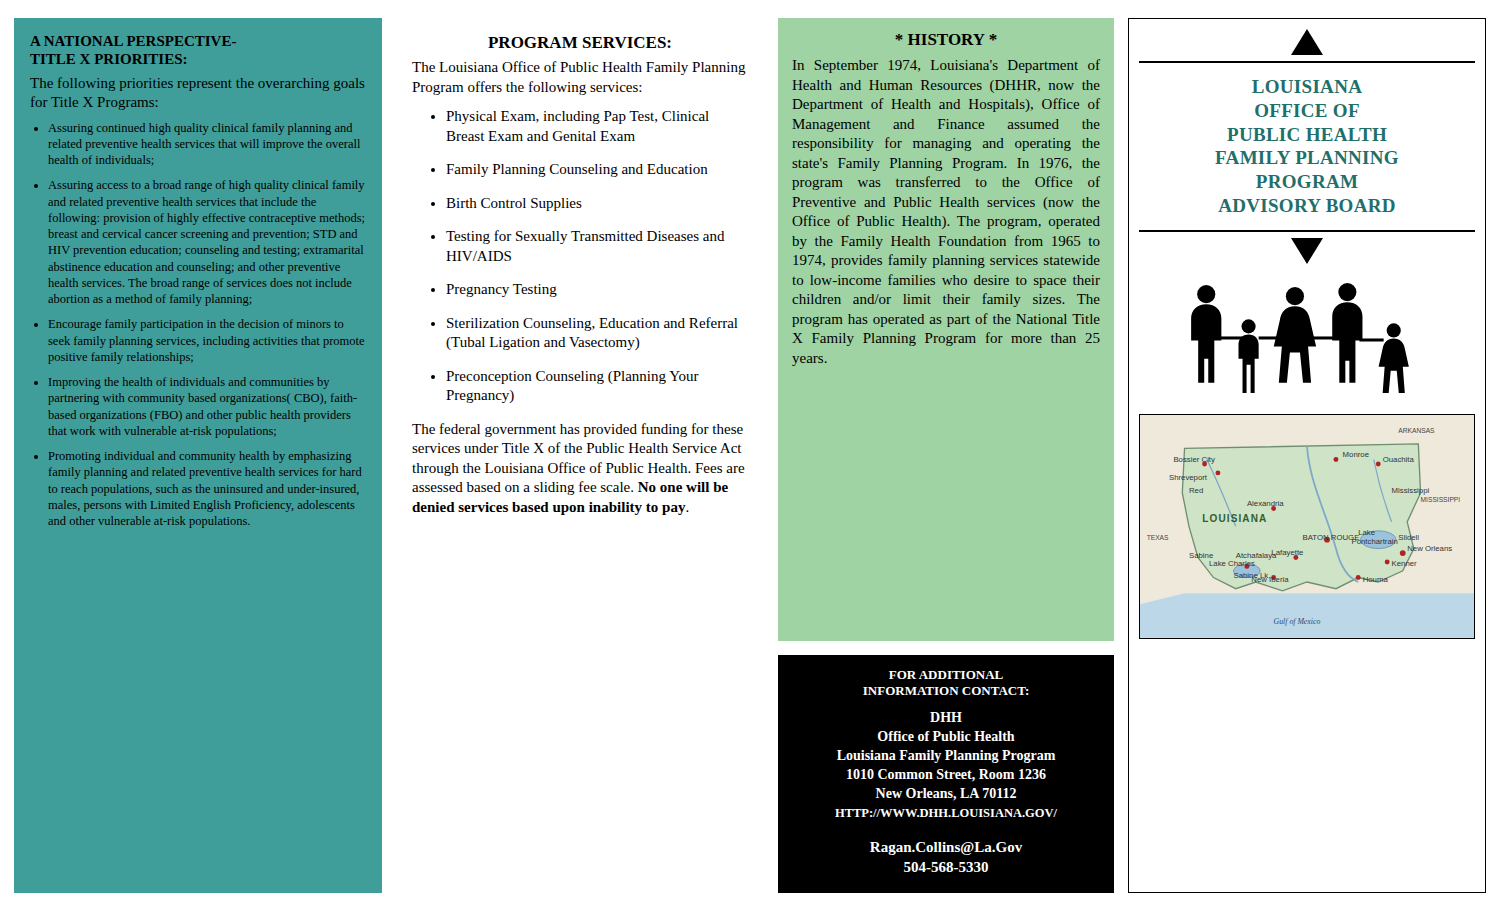A NATIONAL PERSPECTIVE-
TITLE X PRIORITIES:
The following priorities represent the overarching goals for Title X Programs:
Assuring continued high quality clinical family planning and related preventive health services that will improve the overall health of individuals;
Assuring access to a broad range of high quality clinical family and related preventive health services that include the following: provision of highly effective contraceptive methods; breast and cervical cancer screening and prevention; STD and HIV prevention education; counseling and testing; extramarital abstinence education and counseling; and other preventive health services. The broad range of services does not include abortion as a method of family planning;
Encourage family participation in the decision of minors to seek family planning services, including activities that promote positive family relationships;
Improving the health of individuals and communities by partnering with community based organizations( CBO), faith-based organizations (FBO) and other public health providers that work with vulnerable at-risk populations;
Promoting individual and community health by emphasizing family planning and related preventive health services for hard to reach populations, such as the uninsured and under-insured, males, persons with Limited English Proficiency, adolescents and other vulnerable at-risk populations.
PROGRAM SERVICES:
The Louisiana Office of Public Health Family Planning Program offers the following services:
Physical Exam, including Pap Test, Clinical Breast Exam and Genital Exam
Family Planning Counseling and Education
Birth Control Supplies
Testing for Sexually Transmitted Diseases and HIV/AIDS
Pregnancy Testing
Sterilization Counseling, Education and Referral (Tubal Ligation and Vasectomy)
Preconception Counseling (Planning Your Pregnancy)
The federal government has provided funding for these services under Title X of the Public Health Service Act through the Louisiana Office of Public Health. Fees are assessed based on a sliding fee scale. No one will be denied services based upon inability to pay.
* HISTORY *
In September 1974, Louisiana's Department of Health and Human Resources (DHHR, now the Department of Health and Hospitals), Office of Management and Finance assumed the responsibility for managing and operating the state's Family Planning Program. In 1976, the program was transferred to the Office of Preventive and Public Health services (now the Office of Public Health). The program, operated by the Family Health Foundation from 1965 to 1974, provides family planning services statewide to low-income families who desire to space their children and/or limit their family sizes. The program has operated as part of the National Title X Family Planning Program for more than 25 years.
FOR ADDITIONAL
INFORMATION CONTACT:
DHH
Office of Public Health
Louisiana Family Planning Program
1010 Common Street, Room 1236
New Orleans, LA 70112
HTTP://WWW.DHH.LOUISIANA.GOV/
Ragan.Collins@La.Gov
504-568-5330
LOUISIANA
OFFICE OF
PUBLIC HEALTH
FAMILY PLANNING
PROGRAM
ADVISORY BOARD
ARKANSAS MISSISSIPPI TEXAS Gulf of Mexico LOUISIANA Bossier City Shreveport Monroe Ouachita Alexandria BATON ROUGE New Orleans Kenner Lafayette Lake Charles New Iberia Houma Red Mississippi Sabine Atchafalaya Lake Pontchartrain Sabine Lk. Slidell